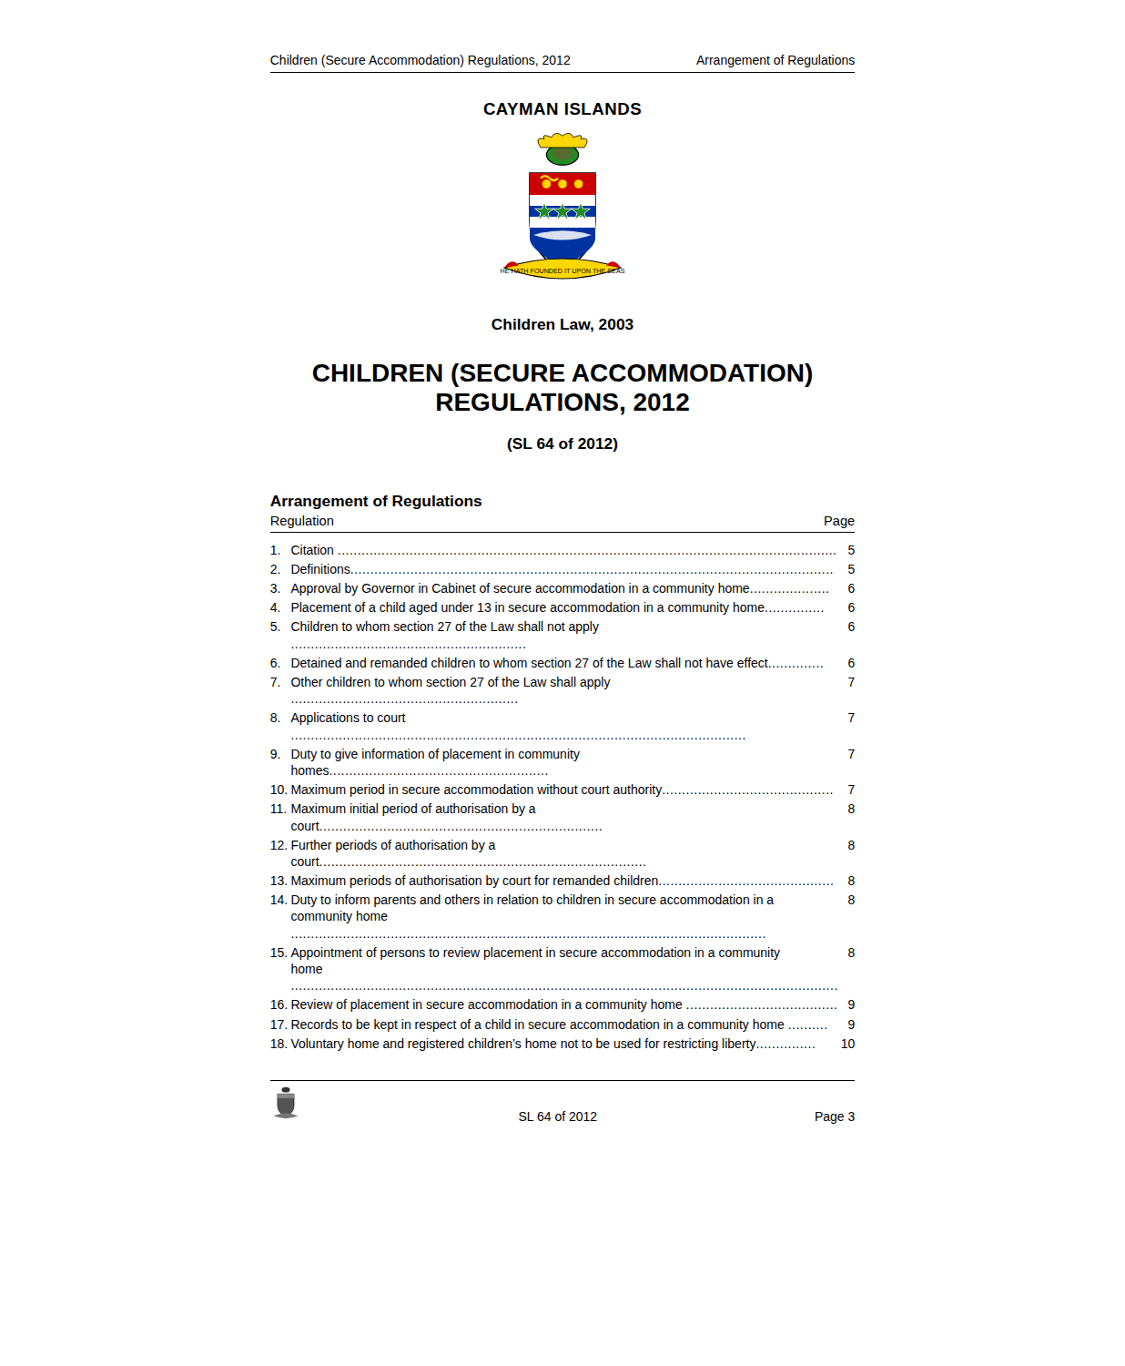Children (Secure Accommodation) Regulations, 2012
Arrangement of Regulations
CAYMAN ISLANDS
Children Law, 2003
CHILDREN (SECURE ACCOMMODATION)
REGULATIONS, 2012
(SL 64 of 2012)
Arrangement of Regulations
Regulation
Page
| 1. | Citation ............................................................................................................................. | 5 |
| 2. | Definitions ......................................................................................................................... | 5 |
| 3. | Approval by Governor in Cabinet of secure accommodation in a community home .................... | 6 |
| 4. | Placement of a child aged under 13 in secure accommodation in a community home ............... | 6 |
| 5. | Children to whom section 27 of the Law shall not apply ........................................................... | 6 |
| 6. | Detained and remanded children to whom section 27 of the Law shall not have effect .............. | 6 |
| 7. | Other children to whom section 27 of the Law shall apply ......................................................... | 7 |
| 8. | Applications to court .................................................................................................................. | 7 |
| 9. | Duty to give information of placement in community homes ....................................................... | 7 |
| 10. | Maximum period in secure accommodation without court authority ........................................... | 7 |
| 11. | Maximum initial period of authorisation by a court ....................................................................... | 8 |
| 12. | Further periods of authorisation by a court .................................................................................. | 8 |
| 13. | Maximum periods of authorisation by court for remanded children ............................................ | 8 |
| 14. | Duty to inform parents and others in relation to children in secure accommodation in a community home ....................................................................................................................... | 8 |
| 15. | Appointment of persons to review placement in secure accommodation in a community home ......................................................................................................................................... | 8 |
| 16. | Review of placement in secure accommodation in a community home ...................................... | 9 |
| 17. | Records to be kept in respect of a child in secure accommodation in a community home .......... | 9 |
| 18. | Voluntary home and registered children’s home not to be used for restricting liberty ............... | 10 |
SL 64 of 2012
Page 3